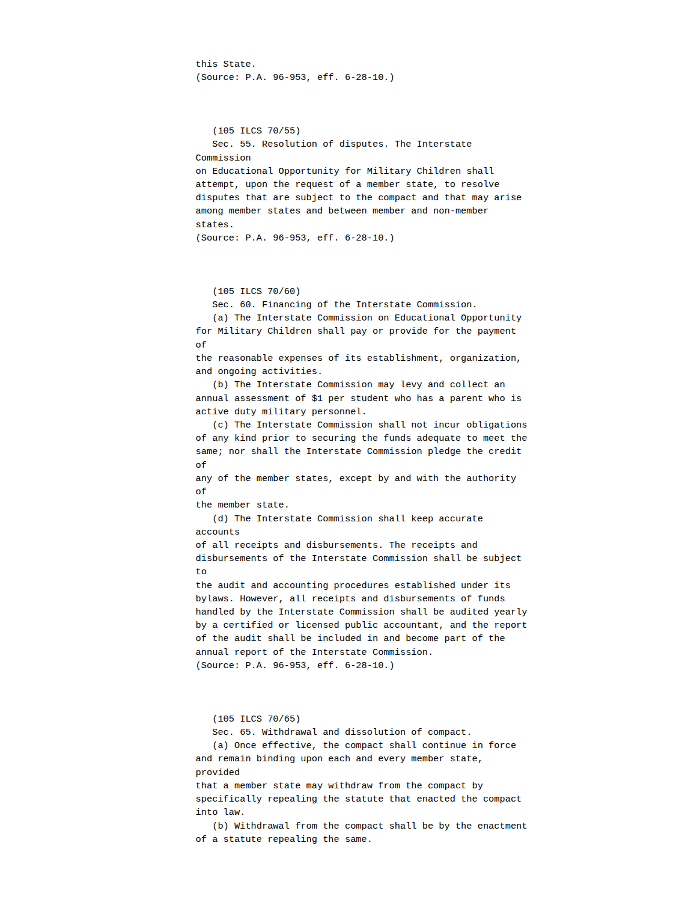this State.
(Source: P.A. 96-953, eff. 6-28-10.)
(105 ILCS 70/55)
Sec. 55. Resolution of disputes. The Interstate Commission on Educational Opportunity for Military Children shall attempt, upon the request of a member state, to resolve disputes that are subject to the compact and that may arise among member states and between member and non-member states.
(Source: P.A. 96-953, eff. 6-28-10.)
(105 ILCS 70/60)
Sec. 60. Financing of the Interstate Commission.
(a) The Interstate Commission on Educational Opportunity for Military Children shall pay or provide for the payment of the reasonable expenses of its establishment, organization, and ongoing activities.
(b) The Interstate Commission may levy and collect an annual assessment of $1 per student who has a parent who is active duty military personnel.
(c) The Interstate Commission shall not incur obligations of any kind prior to securing the funds adequate to meet the same; nor shall the Interstate Commission pledge the credit of any of the member states, except by and with the authority of the member state.
(d) The Interstate Commission shall keep accurate accounts of all receipts and disbursements. The receipts and disbursements of the Interstate Commission shall be subject to the audit and accounting procedures established under its bylaws. However, all receipts and disbursements of funds handled by the Interstate Commission shall be audited yearly by a certified or licensed public accountant, and the report of the audit shall be included in and become part of the annual report of the Interstate Commission.
(Source: P.A. 96-953, eff. 6-28-10.)
(105 ILCS 70/65)
Sec. 65. Withdrawal and dissolution of compact.
(a) Once effective, the compact shall continue in force and remain binding upon each and every member state, provided that a member state may withdraw from the compact by specifically repealing the statute that enacted the compact into law.
(b) Withdrawal from the compact shall be by the enactment of a statute repealing the same.